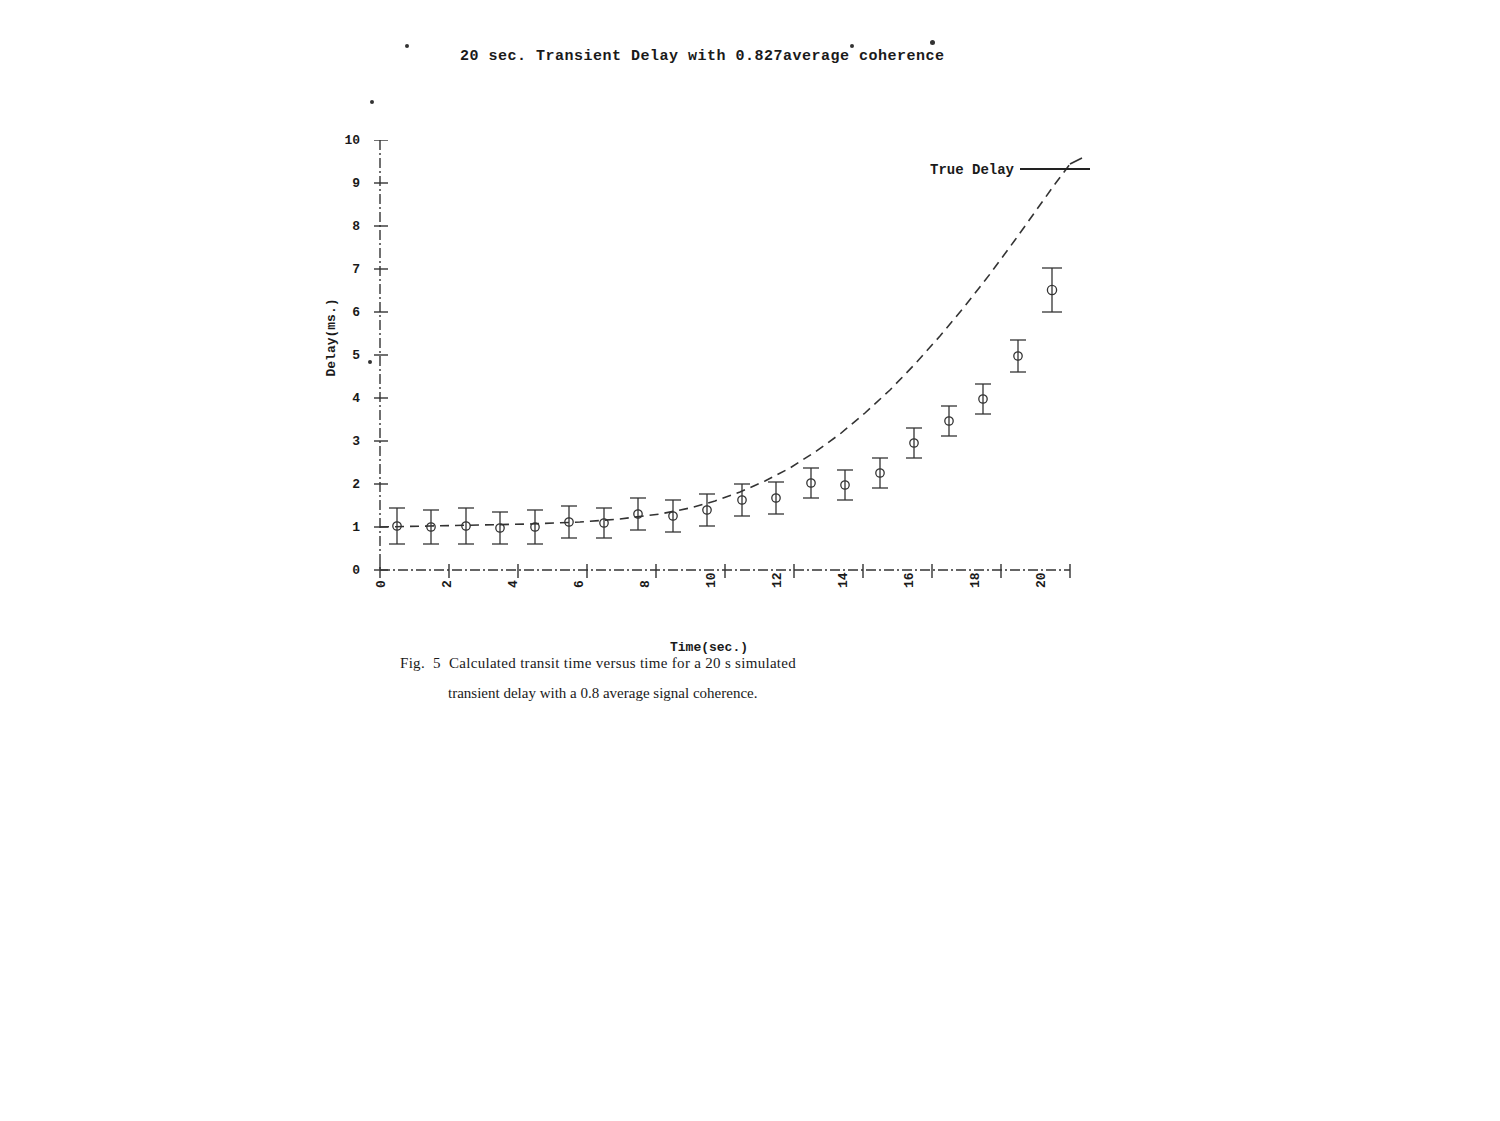20 sec. Transient Delay with 0.827average coherence
Delay(ms.)
Time(sec.)
True Delay
10
9
8
7
6
5
4
3
2
1
0
0
2
4
6
8
10
12
14
16
18
20
Fig. 5 Calculated transit time versus time for a 20 s simulated transient delay with a 0.8 average signal coherence.